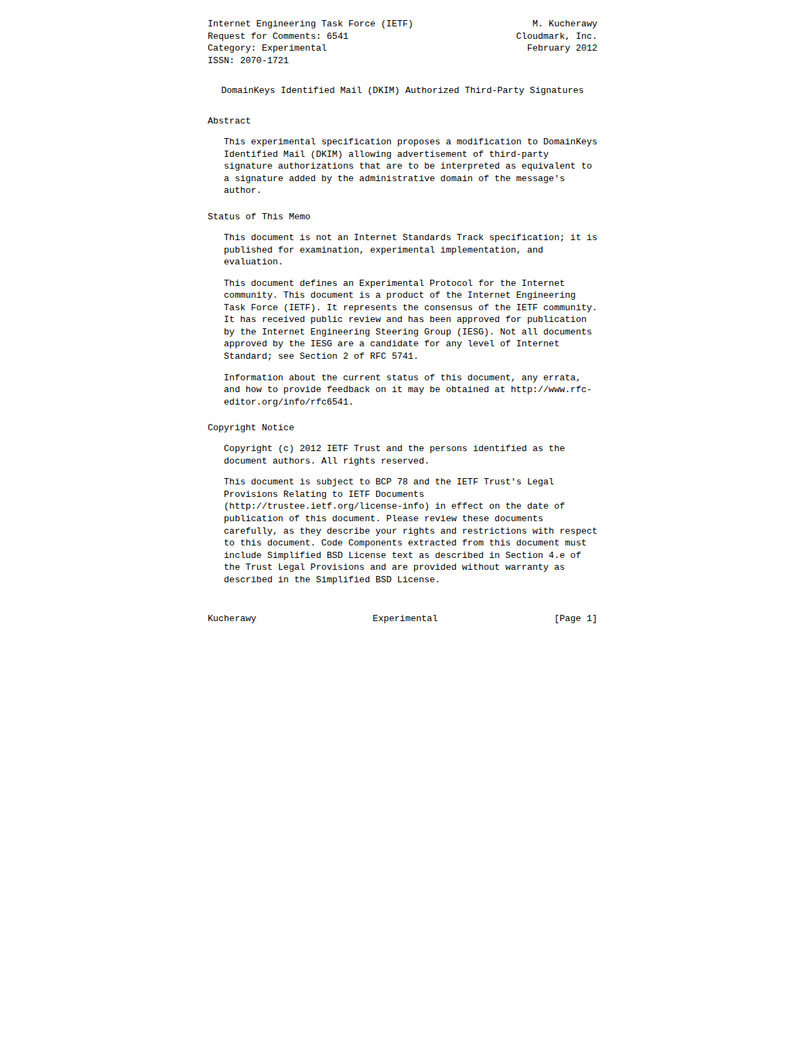Internet Engineering Task Force (IETF) M. Kucherawy
Request for Comments: 6541 Cloudmark, Inc.
Category: Experimental February 2012
ISSN: 2070-1721
DomainKeys Identified Mail (DKIM) Authorized Third-Party Signatures
Abstract
This experimental specification proposes a modification to DomainKeys Identified Mail (DKIM) allowing advertisement of third-party signature authorizations that are to be interpreted as equivalent to a signature added by the administrative domain of the message's author.
Status of This Memo
This document is not an Internet Standards Track specification; it is published for examination, experimental implementation, and evaluation.
This document defines an Experimental Protocol for the Internet community. This document is a product of the Internet Engineering Task Force (IETF). It represents the consensus of the IETF community. It has received public review and has been approved for publication by the Internet Engineering Steering Group (IESG). Not all documents approved by the IESG are a candidate for any level of Internet Standard; see Section 2 of RFC 5741.
Information about the current status of this document, any errata, and how to provide feedback on it may be obtained at http://www.rfc-editor.org/info/rfc6541.
Copyright Notice
Copyright (c) 2012 IETF Trust and the persons identified as the document authors. All rights reserved.
This document is subject to BCP 78 and the IETF Trust's Legal Provisions Relating to IETF Documents (http://trustee.ietf.org/license-info) in effect on the date of publication of this document. Please review these documents carefully, as they describe your rights and restrictions with respect to this document. Code Components extracted from this document must include Simplified BSD License text as described in Section 4.e of the Trust Legal Provisions and are provided without warranty as described in the Simplified BSD License.
Kucherawy Experimental [Page 1]